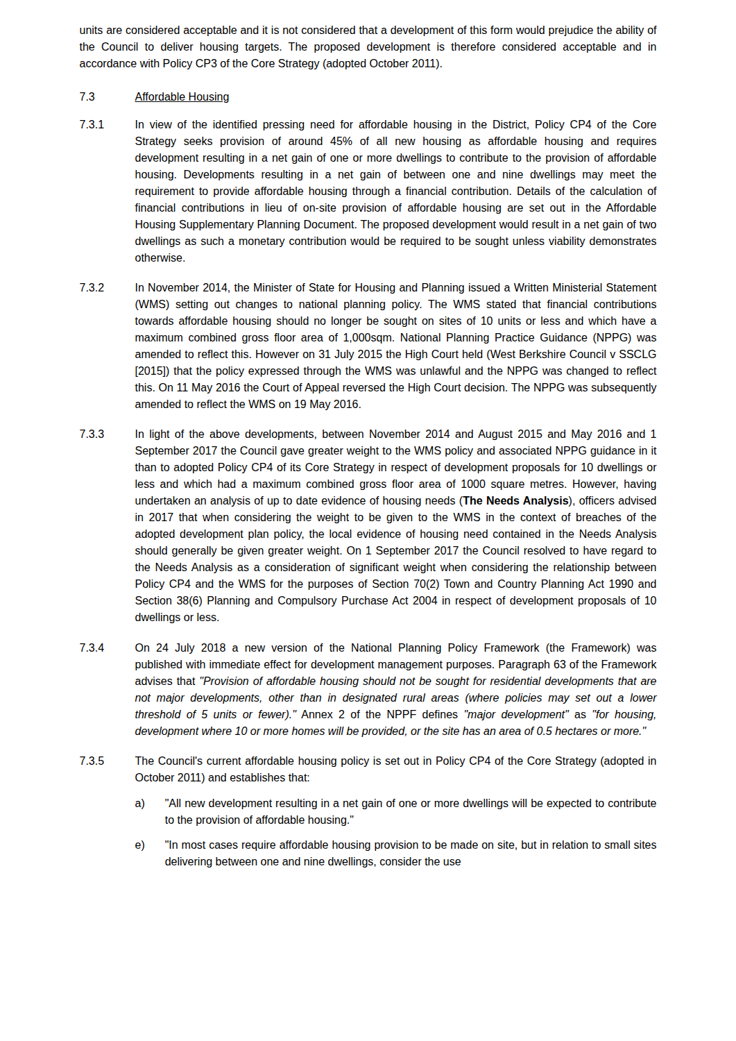units are considered acceptable and it is not considered that a development of this form would prejudice the ability of the Council to deliver housing targets. The proposed development is therefore considered acceptable and in accordance with Policy CP3 of the Core Strategy (adopted October 2011).
7.3
Affordable Housing
7.3.1
In view of the identified pressing need for affordable housing in the District, Policy CP4 of the Core Strategy seeks provision of around 45% of all new housing as affordable housing and requires development resulting in a net gain of one or more dwellings to contribute to the provision of affordable housing. Developments resulting in a net gain of between one and nine dwellings may meet the requirement to provide affordable housing through a financial contribution. Details of the calculation of financial contributions in lieu of on-site provision of affordable housing are set out in the Affordable Housing Supplementary Planning Document. The proposed development would result in a net gain of two dwellings as such a monetary contribution would be required to be sought unless viability demonstrates otherwise.
7.3.2
In November 2014, the Minister of State for Housing and Planning issued a Written Ministerial Statement (WMS) setting out changes to national planning policy. The WMS stated that financial contributions towards affordable housing should no longer be sought on sites of 10 units or less and which have a maximum combined gross floor area of 1,000sqm. National Planning Practice Guidance (NPPG) was amended to reflect this. However on 31 July 2015 the High Court held (West Berkshire Council v SSCLG [2015]) that the policy expressed through the WMS was unlawful and the NPPG was changed to reflect this. On 11 May 2016 the Court of Appeal reversed the High Court decision. The NPPG was subsequently amended to reflect the WMS on 19 May 2016.
7.3.3
In light of the above developments, between November 2014 and August 2015 and May 2016 and 1 September 2017 the Council gave greater weight to the WMS policy and associated NPPG guidance in it than to adopted Policy CP4 of its Core Strategy in respect of development proposals for 10 dwellings or less and which had a maximum combined gross floor area of 1000 square metres. However, having undertaken an analysis of up to date evidence of housing needs (The Needs Analysis), officers advised in 2017 that when considering the weight to be given to the WMS in the context of breaches of the adopted development plan policy, the local evidence of housing need contained in the Needs Analysis should generally be given greater weight. On 1 September 2017 the Council resolved to have regard to the Needs Analysis as a consideration of significant weight when considering the relationship between Policy CP4 and the WMS for the purposes of Section 70(2) Town and Country Planning Act 1990 and Section 38(6) Planning and Compulsory Purchase Act 2004 in respect of development proposals of 10 dwellings or less.
7.3.4
On 24 July 2018 a new version of the National Planning Policy Framework (the Framework) was published with immediate effect for development management purposes. Paragraph 63 of the Framework advises that "Provision of affordable housing should not be sought for residential developments that are not major developments, other than in designated rural areas (where policies may set out a lower threshold of 5 units or fewer)." Annex 2 of the NPPF defines "major development" as "for housing, development where 10 or more homes will be provided, or the site has an area of 0.5 hectares or more."
7.3.5
The Council's current affordable housing policy is set out in Policy CP4 of the Core Strategy (adopted in October 2011) and establishes that:
a)
"All new development resulting in a net gain of one or more dwellings will be expected to contribute to the provision of affordable housing."
e)
"In most cases require affordable housing provision to be made on site, but in relation to small sites delivering between one and nine dwellings, consider the use